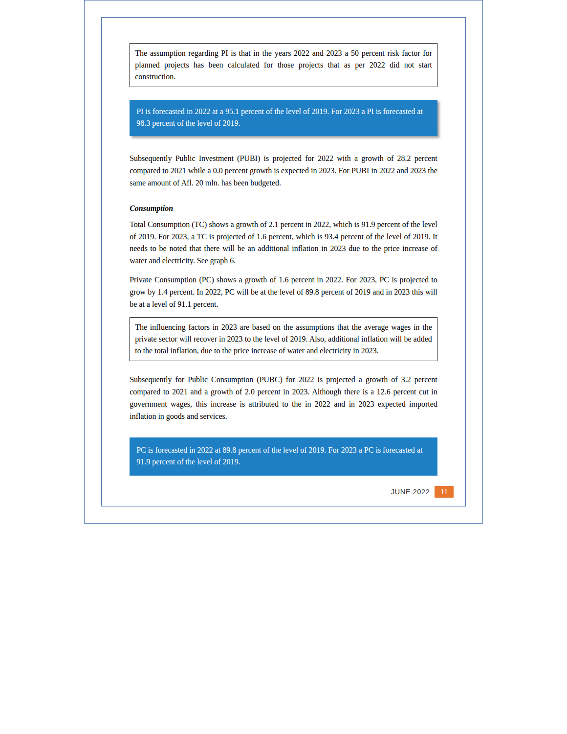The assumption regarding PI is that in the years 2022 and 2023 a 50 percent risk factor for planned projects has been calculated for those projects that as per 2022 did not start construction.
PI is forecasted in 2022 at a 95.1 percent of the level of 2019. For 2023 a PI is forecasted at 98.3 percent of the level of 2019.
Subsequently Public Investment (PUBI) is projected for 2022 with a growth of 28.2 percent compared to 2021 while a 0.0 percent growth is expected in 2023. For PUBI in 2022 and 2023 the same amount of Afl. 20 mln. has been budgeted.
Consumption
Total Consumption (TC) shows a growth of 2.1 percent in 2022, which is 91.9 percent of the level of 2019. For 2023, a TC is projected of 1.6 percent, which is 93.4 percent of the level of 2019. It needs to be noted that there will be an additional inflation in 2023 due to the price increase of water and electricity. See graph 6.
Private Consumption (PC) shows a growth of 1.6 percent in 2022. For 2023, PC is projected to grow by 1.4 percent. In 2022, PC will be at the level of 89.8 percent of 2019 and in 2023 this will be at a level of 91.1 percent.
The influencing factors in 2023 are based on the assumptions that the average wages in the private sector will recover in 2023 to the level of 2019. Also, additional inflation will be added to the total inflation, due to the price increase of water and electricity in 2023.
Subsequently for Public Consumption (PUBC) for 2022 is projected a growth of 3.2 percent compared to 2021 and a growth of 2.0 percent in 2023. Although there is a 12.6 percent cut in government wages, this increase is attributed to the in 2022 and in 2023 expected imported inflation in goods and services.
PC is forecasted in 2022 at 89.8 percent of the level of 2019. For 2023 a PC is forecasted at 91.9 percent of the level of 2019.
JUNE 2022
11